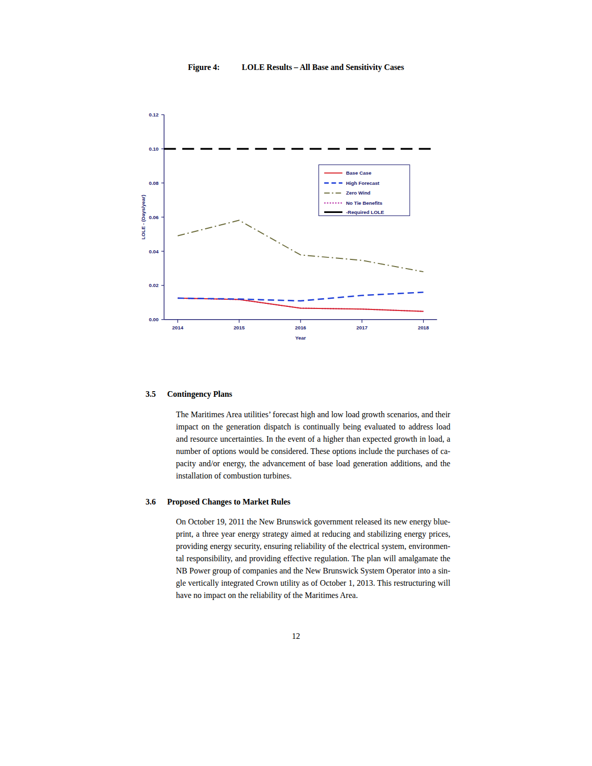Figure 4: LOLE Results – All Base and Sensitivity Cases
0.00 0.02 0.04 0.06 0.08 0.10 0.12 LOLE - (Days/year) 2014 2015 2016 2017 2018 Year Base Case High Forecast Zero Wind No Tie Benefits -Required LOLE
3.5 Contingency Plans
The Maritimes Area utilities’ forecast high and low load growth scenarios, and their impact on the generation dispatch is continually being evaluated to address load and resource uncertainties. In the event of a higher than expected growth in load, a number of options would be considered. These options include the purchases of capacity and/or energy, the advancement of base load generation additions, and the installation of combustion turbines.
3.6 Proposed Changes to Market Rules
On October 19, 2011 the New Brunswick government released its new energy blueprint, a three year energy strategy aimed at reducing and stabilizing energy prices, providing energy security, ensuring reliability of the electrical system, environmental responsibility, and providing effective regulation. The plan will amalgamate the NB Power group of companies and the New Brunswick System Operator into a single vertically integrated Crown utility as of October 1, 2013. This restructuring will have no impact on the reliability of the Maritimes Area.
12